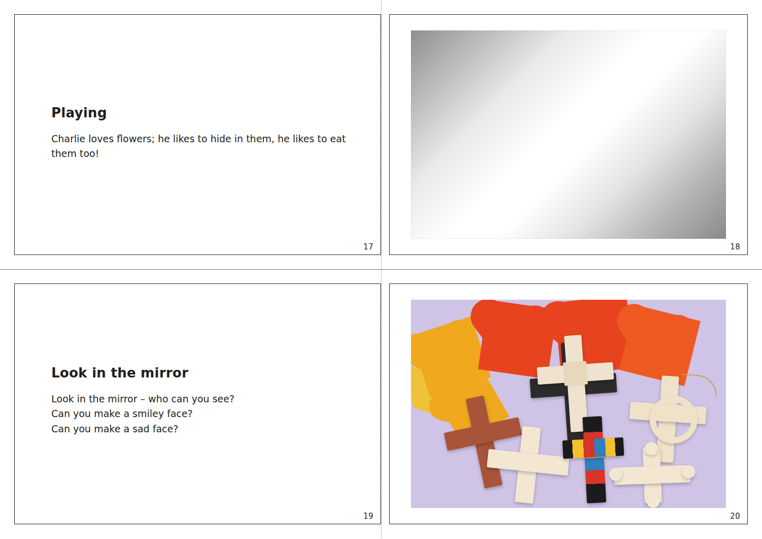Playing
Charlie loves flowers; he likes to hide in them, he likes to eat them too!
17
18
Look in the mirror
Look in the mirror – who can you see?
Can you make a smiley face?
Can you make a sad face?
19
20